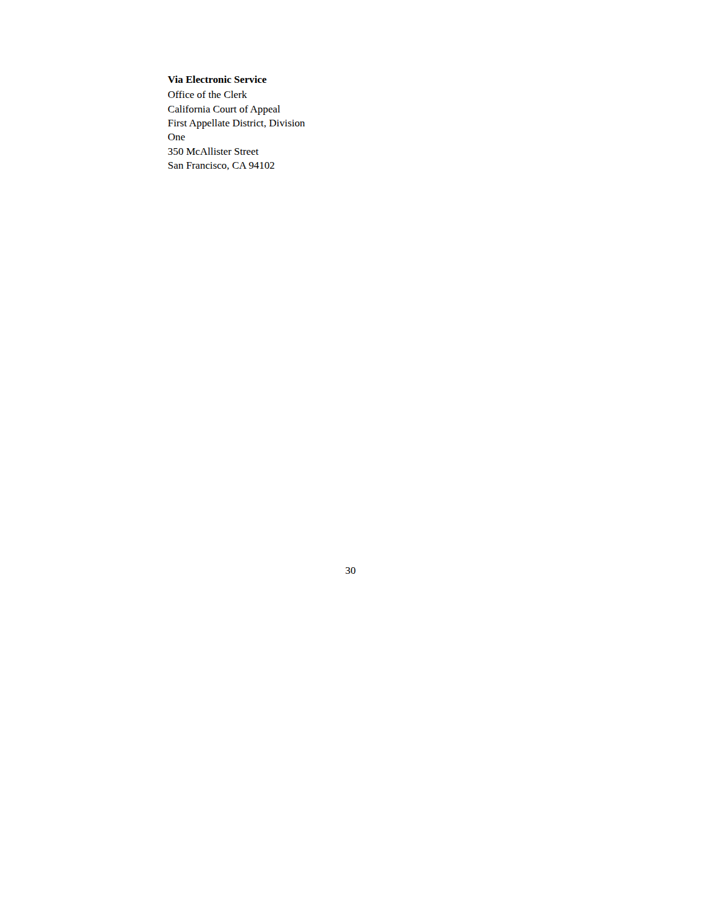Via Electronic Service
Office of the Clerk
California Court of Appeal
First Appellate District, Division
One
350 McAllister Street
San Francisco, CA 94102
30